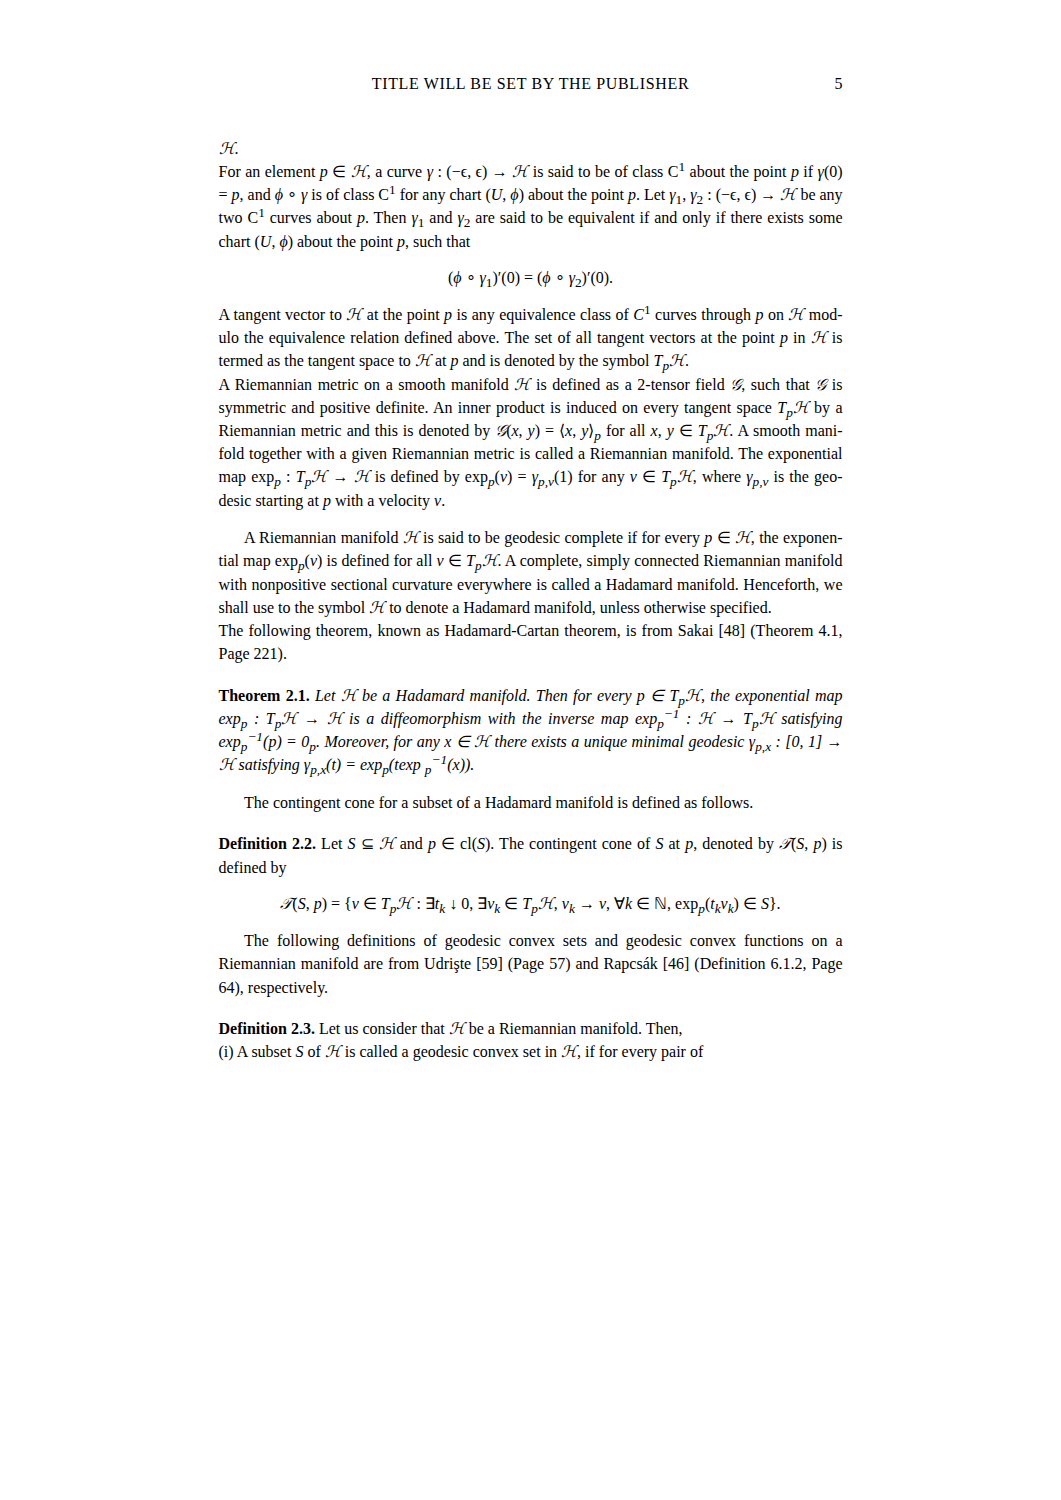TITLE WILL BE SET BY THE PUBLISHER 5
ℋ.
For an element p ∈ ℋ, a curve γ : (−ϵ, ϵ) → ℋ is said to be of class C1 about the point p if γ(0) = p, and ϕ ∘ γ is of class C1 for any chart (U, ϕ) about the point p. Let γ1, γ2 : (−ϵ, ϵ) → ℋ be any two C1 curves about p. Then γ1 and γ2 are said to be equivalent if and only if there exists some chart (U, ϕ) about the point p, such that
(ϕ ∘ γ1)′(0) = (ϕ ∘ γ2)′(0).
A tangent vector to ℋ at the point p is any equivalence class of C1 curves through p on ℋ modulo the equivalence relation defined above. The set of all tangent vectors at the point p in ℋ is termed as the tangent space to ℋ at p and is denoted by the symbol Tp ℋ.
A Riemannian metric on a smooth manifold ℋ is defined as a 2-tensor field 𝒢, such that 𝒢 is symmetric and positive definite. An inner product is induced on every tangent space Tp ℋ by a Riemannian metric and this is denoted by 𝒢(x, y) = ⟨x, y⟩p for all x, y ∈ Tp ℋ. A smooth manifold together with a given Riemannian metric is called a Riemannian manifold. The exponential map expp : Tp ℋ → ℋ is defined by expp(v) = γp,v(1) for any v ∈ Tp ℋ, where γp,v is the geodesic starting at p with a velocity v.
A Riemannian manifold ℋ is said to be geodesic complete if for every p ∈ ℋ, the exponential map expp(v) is defined for all v ∈ Tp ℋ. A complete, simply connected Riemannian manifold with nonpositive sectional curvature everywhere is called a Hadamard manifold. Henceforth, we shall use to the symbol ℋ to denote a Hadamard manifold, unless otherwise specified.
The following theorem, known as Hadamard-Cartan theorem, is from Sakai [48] (Theorem 4.1, Page 221).
Theorem 2.1. Let ℋ be a Hadamard manifold. Then for every p ∈ Tp ℋ, the exponential map expp : Tp ℋ → ℋ is a diffeomorphism with the inverse map expp−1 : ℋ → Tp ℋ satisfying expp−1(p) = 0p. Moreover, for any x ∈ ℋ there exists a unique minimal geodesic γp,x : [0, 1] → ℋ satisfying γp,x(t) = expp(texp p−1(x)).
The contingent cone for a subset of a Hadamard manifold is defined as follows.
Definition 2.2. Let S ⊆ ℋ and p ∈ cl(S). The contingent cone of S at p, denoted by 𝒯(S, p) is defined by
𝒯(S, p) = {v ∈ Tp ℋ : ∃tk ↓ 0, ∃vk ∈ Tp ℋ, vk → v, ∀k ∈ ℕ, expp(tkvk) ∈ S}.
The following definitions of geodesic convex sets and geodesic convex functions on a Riemannian manifold are from Udrişte [59] (Page 57) and Rapcsák [46] (Definition 6.1.2, Page 64), respectively.
Definition 2.3. Let us consider that ℋ be a Riemannian manifold. Then,
(i) A subset S of ℋ is called a geodesic convex set in ℋ, if for every pair of